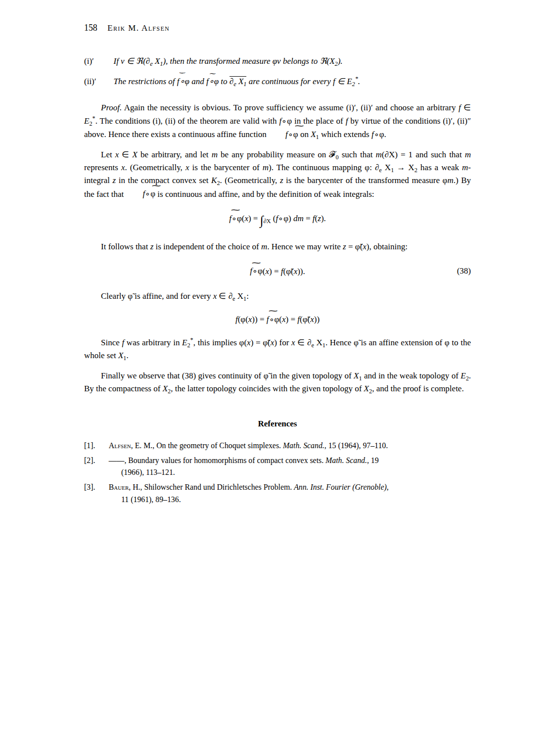158 Erik M. Alfsen
(i)′ If ν ∈ ℜ(∂e X1), then the transformed measure φν belongs to ℜ(X2).
(ii)′ The restrictions of f∘φ and f∘φ to ∂e X1 are continuous for every f ∈ E2*.
Proof. Again the necessity is obvious. To prove sufficiency we assume (i)′, (ii)′ and choose an arbitrary f ∈ E2*. The conditions (i), (ii) of the theorem are valid with f∘φ in the place of f by virtue of the conditions (i)′, (ii)″ above. Hence there exists a continuous affine function f∘φ on X1 which extends f∘φ.
Let x ∈ X be arbitrary, and let m be any probability measure on 𝓕0 such that m(∂X) = 1 and such that m represents x. (Geometrically, x is the barycenter of m). The continuous mapping φ: ∂e X1 → X2 has a weak m-integral z in the compact convex set K2. (Geometrically, z is the barycenter of the transformed measure φm.) By the fact that f∘φ is continuous and affine, and by the definition of weak integrals:
f∘φ(x) = ∫∂X (f∘φ) dm = f(z).
It follows that z is independent of the choice of m. Hence we may write z = φ̃(x), obtaining:
f∘φ(x) = f(φ̃(x)). (38)
Clearly φ̃ is affine, and for every x ∈ ∂e X1:
f(φ(x)) = f∘φ(x) = f(φ̃(x))
Since f was arbitrary in E2*, this implies φ(x) = φ̃(x) for x ∈ ∂e X1. Hence φ̃ is an affine extension of φ to the whole set X1.
Finally we observe that (38) gives continuity of φ̃ in the given topology of X1 and in the weak topology of E2. By the compactness of X2, the latter topology coincides with the given topology of X2, and the proof is complete.
References
[1]. Alfsen, E. M., On the geometry of Choquet simplexes. Math. Scand., 15 (1964), 97–110.
[2]. ——, Boundary values for homomorphisms of compact convex sets. Math. Scand., 19 (1966), 113–121.
[3]. Bauer, H., Shilowscher Rand und Dirichletsches Problem. Ann. Inst. Fourier (Grenoble), 11 (1961), 89–136.